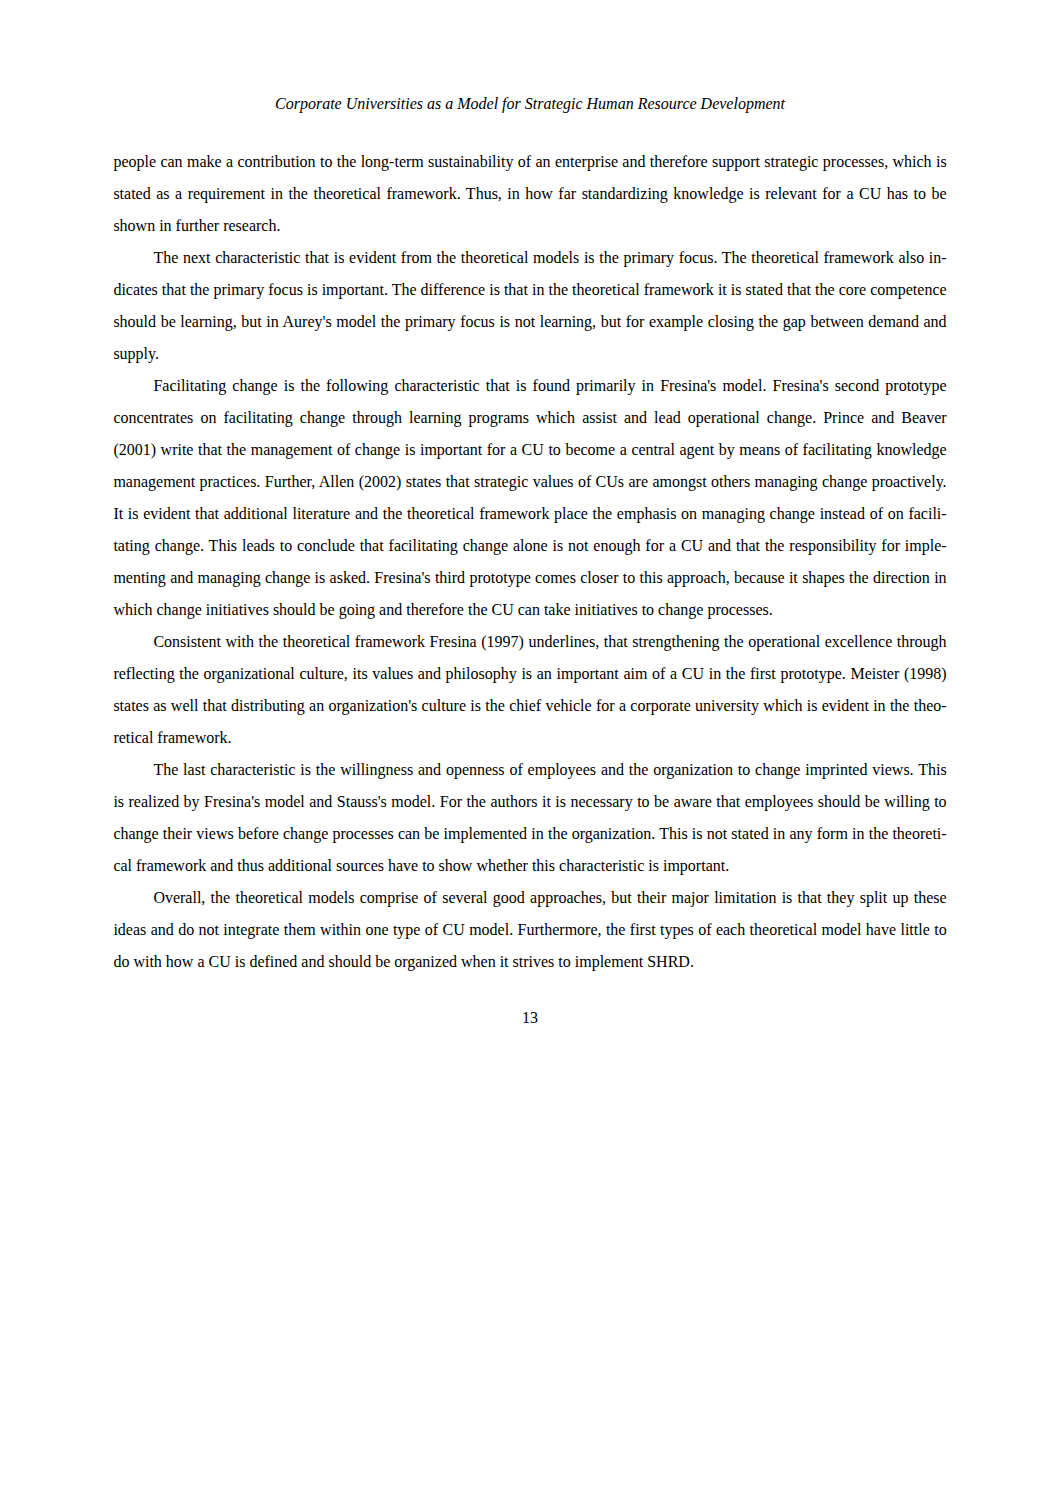Corporate Universities as a Model for Strategic Human Resource Development
people can make a contribution to the long-term sustainability of an enterprise and therefore support strategic processes, which is stated as a requirement in the theoretical framework. Thus, in how far standardizing knowledge is relevant for a CU has to be shown in further research.
The next characteristic that is evident from the theoretical models is the primary focus. The theoretical framework also indicates that the primary focus is important. The difference is that in the theoretical framework it is stated that the core competence should be learning, but in Aurey's model the primary focus is not learning, but for example closing the gap between demand and supply.
Facilitating change is the following characteristic that is found primarily in Fresina's model. Fresina's second prototype concentrates on facilitating change through learning programs which assist and lead operational change. Prince and Beaver (2001) write that the management of change is important for a CU to become a central agent by means of facilitating knowledge management practices. Further, Allen (2002) states that strategic values of CUs are amongst others managing change proactively. It is evident that additional literature and the theoretical framework place the emphasis on managing change instead of on facilitating change. This leads to conclude that facilitating change alone is not enough for a CU and that the responsibility for implementing and managing change is asked. Fresina's third prototype comes closer to this approach, because it shapes the direction in which change initiatives should be going and therefore the CU can take initiatives to change processes.
Consistent with the theoretical framework Fresina (1997) underlines, that strengthening the operational excellence through reflecting the organizational culture, its values and philosophy is an important aim of a CU in the first prototype. Meister (1998) states as well that distributing an organization's culture is the chief vehicle for a corporate university which is evident in the theoretical framework.
The last characteristic is the willingness and openness of employees and the organization to change imprinted views. This is realized by Fresina's model and Stauss's model. For the authors it is necessary to be aware that employees should be willing to change their views before change processes can be implemented in the organization. This is not stated in any form in the theoretical framework and thus additional sources have to show whether this characteristic is important.
Overall, the theoretical models comprise of several good approaches, but their major limitation is that they split up these ideas and do not integrate them within one type of CU model. Furthermore, the first types of each theoretical model have little to do with how a CU is defined and should be organized when it strives to implement SHRD.
13